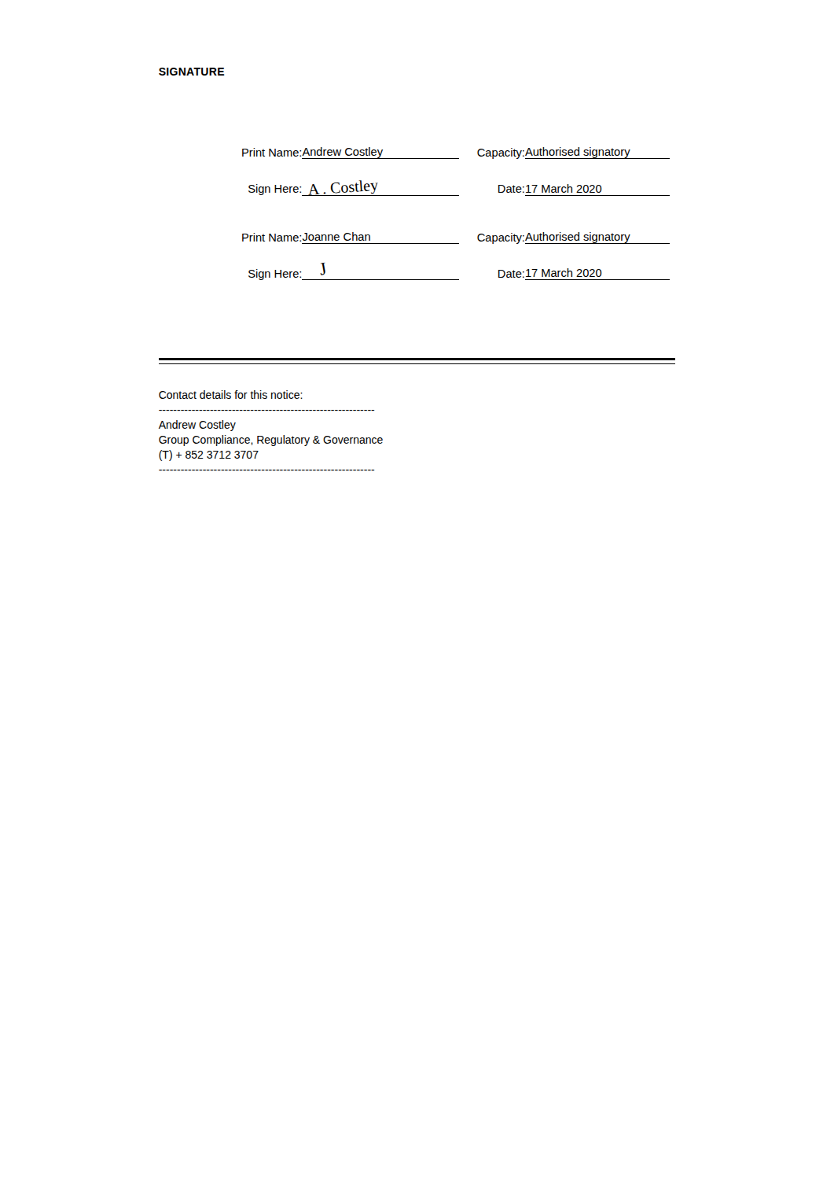SIGNATURE
| Print Name: | Andrew Costley | Capacity: | Authorised signatory |
| Sign Here: | A . Costley | Date: | 17 March 2020 |
| Print Name: | Joanne Chan | Capacity: | Authorised signatory |
| Sign Here: | J | Date: | 17 March 2020 |
Contact details for this notice:
-----------------------------------------------------------
Andrew Costley
Group Compliance, Regulatory & Governance
(T) + 852 3712 3707
-----------------------------------------------------------